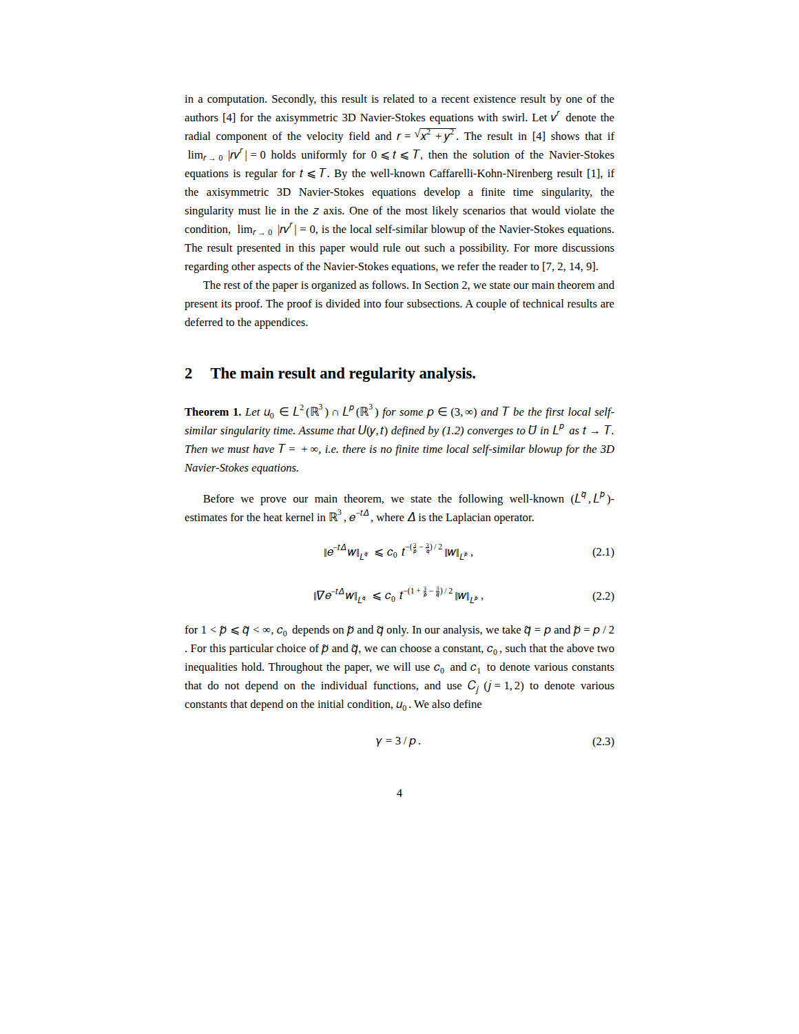in a computation. Secondly, this result is related to a recent existence result by one of the authors [4] for the axisymmetric 3D Navier-Stokes equations with swirl. Let vr denote the radial component of the velocity field and r=x2+y2. The result in [4] shows that if limr→0|rvr|=0 holds uniformly for 0⩽t⩽T, then the solution of the Navier-Stokes equations is regular for t⩽T. By the well-known Caffarelli-Kohn-Nirenberg result [1], if the axisymmetric 3D Navier-Stokes equations develop a finite time singularity, the singularity must lie in the z axis. One of the most likely scenarios that would violate the condition, limr→0|rvr|=0, is the local self-similar blowup of the Navier-Stokes equations. The result presented in this paper would rule out such a possibility. For more discussions regarding other aspects of the Navier-Stokes equations, we refer the reader to [7, 2, 14, 9].
The rest of the paper is organized as follows. In Section 2, we state our main theorem and present its proof. The proof is divided into four subsections. A couple of technical results are deferred to the appendices.
2 The main result and regularity analysis.
Theorem 1. Let u0∈L2(ℝ3)∩Lp(ℝ3) for some p∈(3,∞) and T be the first local self-similar singularity time. Assume that U(y,t) defined by (1.2) converges to U‾ in Lp as t→T. Then we must have T=+∞, i.e. there is no finite time local self-similar blowup for the 3D Navier-Stokes equations.
Before we prove our main theorem, we state the following well-known (Lq~,Lp~)-estimates for the heat kernel in ℝ3, e−tΔ, where Δ is the Laplacian operator.
‖e−tΔw‖Lq~ ⩽ c0 t−(3p~−3q~)/2 ‖w‖Lp~ , (2.1)
‖∇e−tΔw‖Lq~ ⩽ c0 t−(1+3p~−3q~)/2 ‖w‖Lp~ , (2.2)
for 1<p~⩽q~<∞, c0 depends on p~ and q~ only. In our analysis, we take q~=p and p~=p/2. For this particular choice of p~ and q~, we can choose a constant, c0, such that the above two inequalities hold. Throughout the paper, we will use c0 and c1 to denote various constants that do not depend on the individual functions, and use Cj(j=1,2) to denote various constants that depend on the initial condition, u0. We also define
γ=3/p. (2.3)
4